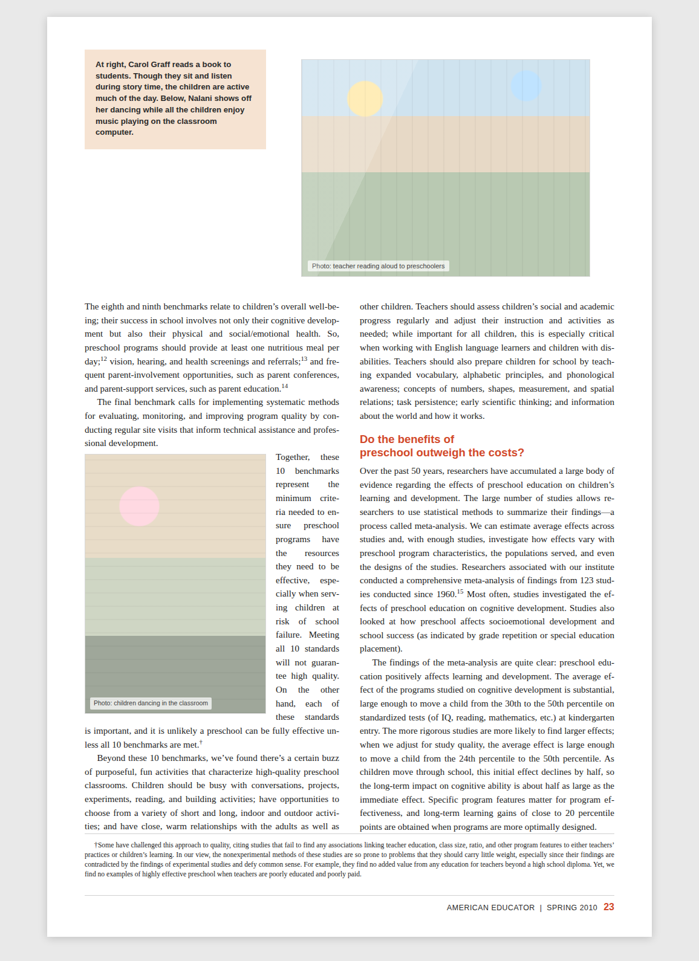At right, Carol Graff reads a book to students. Though they sit and listen during story time, the children are active much of the day. Below, Nalani shows off her dancing while all the children enjoy music playing on the classroom computer.
Photo: teacher reading aloud to preschoolers
The eighth and ninth benchmarks relate to children’s overall well-being; their success in school involves not only their cognitive development but also their physical and social/emotional health. So, preschool programs should provide at least one nutritious meal per day;12 vision, hearing, and health screenings and referrals;13 and frequent parent-involvement opportunities, such as parent conferences, and parent-support services, such as parent education.14
The final benchmark calls for implementing systematic methods for evaluating, monitoring, and improving program quality by conducting regular site visits that inform technical assistance and professional development.
Photo: children dancing in the classroom
Together, these 10 benchmarks represent the minimum criteria needed to ensure preschool programs have the resources they need to be effective, especially when serving children at risk of school failure. Meeting all 10 standards will not guarantee high quality. On the other hand, each of these standards is important, and it is unlikely a preschool can be fully effective unless all 10 benchmarks are met.†
Beyond these 10 benchmarks, we’ve found there’s a certain buzz of purposeful, fun activities that characterize high-quality preschool classrooms. Children should be busy with conversations, projects, experiments, reading, and building activities; have opportunities to choose from a variety of short and long, indoor and outdoor activities; and have close, warm relationships with the adults as well as other children. Teachers should assess children’s social and academic progress regularly and adjust their instruction and activities as needed; while important for all children, this is especially critical when working with English language learners and children with disabilities. Teachers should also prepare children for school by teaching expanded vocabulary, alphabetic principles, and phonological awareness; concepts of numbers, shapes, measurement, and spatial relations; task persistence; early scientific thinking; and information about the world and how it works.
Do the benefits of
preschool outweigh the costs?
Over the past 50 years, researchers have accumulated a large body of evidence regarding the effects of preschool education on children’s learning and development. The large number of studies allows researchers to use statistical methods to summarize their findings—a process called meta-analysis. We can estimate average effects across studies and, with enough studies, investigate how effects vary with preschool program characteristics, the populations served, and even the designs of the studies. Researchers associated with our institute conducted a comprehensive meta-analysis of findings from 123 studies conducted since 1960.15 Most often, studies investigated the effects of preschool education on cognitive development. Studies also looked at how preschool affects socioemotional development and school success (as indicated by grade repetition or special education placement).
The findings of the meta-analysis are quite clear: preschool education positively affects learning and development. The average effect of the programs studied on cognitive development is substantial, large enough to move a child from the 30th to the 50th percentile on standardized tests (of IQ, reading, mathematics, etc.) at kindergarten entry. The more rigorous studies are more likely to find larger effects; when we adjust for study quality, the average effect is large enough to move a child from the 24th percentile to the 50th percentile. As children move through school, this initial effect declines by half, so the long-term impact on cognitive ability is about half as large as the immediate effect. Specific program features matter for program effectiveness, and long-term learning gains of close to 20 percentile points are obtained when programs are more optimally designed.
†Some have challenged this approach to quality, citing studies that fail to find any associations linking teacher education, class size, ratio, and other program features to either teachers’ practices or children’s learning. In our view, the nonexperimental methods of these studies are so prone to problems that they should carry little weight, especially since their findings are contradicted by the findings of experimental studies and defy common sense. For example, they find no added value from any education for teachers beyond a high school diploma. Yet, we find no examples of highly effective preschool when teachers are poorly educated and poorly paid.
AMERICAN EDUCATOR | SPRING 2010 23